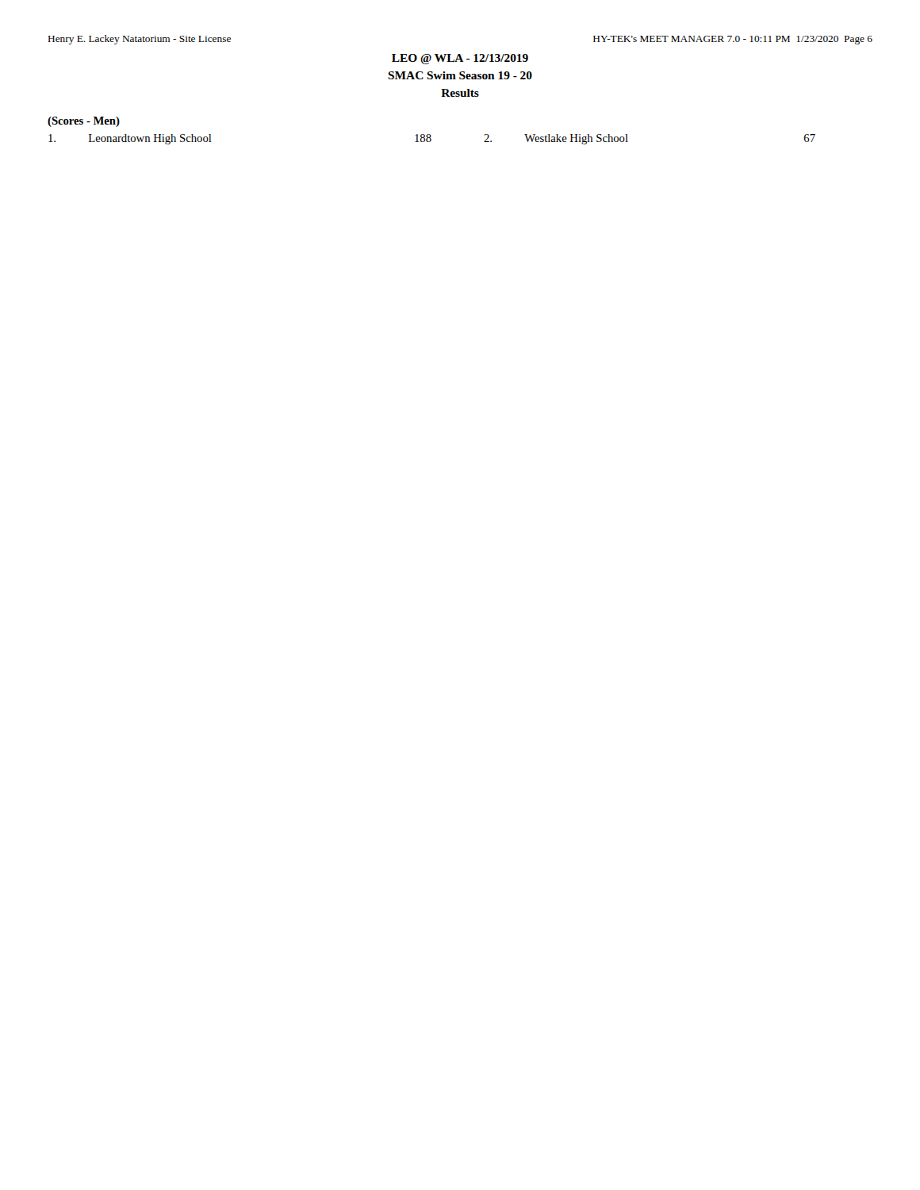Henry E. Lackey Natatorium - Site License
HY-TEK's MEET MANAGER 7.0 - 10:11 PM 1/23/2020 Page 6
LEO @ WLA - 12/13/2019
SMAC Swim Season 19 - 20
Results
(Scores - Men)
| 1. | Leonardtown High School | 188 | 2. | Westlake High School | 67 |